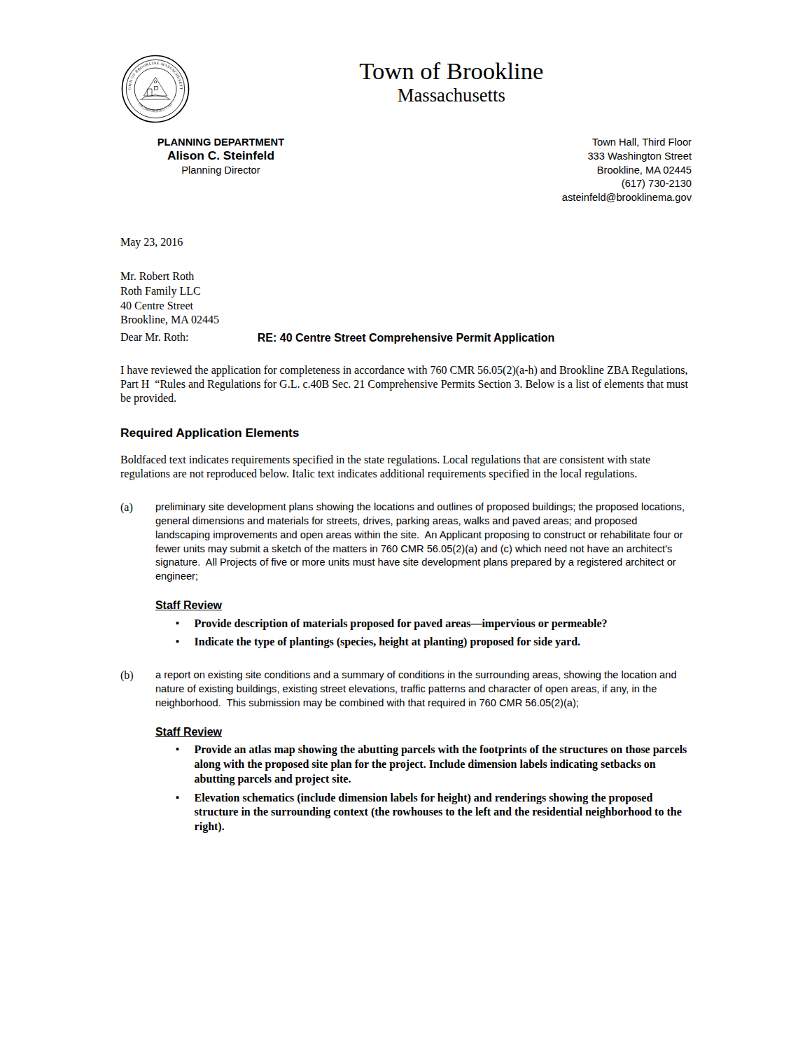TOWN OF BROOKLINE MASSACHUSETTS INCORPORATED 1705
Town of Brookline
Massachusetts
PLANNING DEPARTMENT
Alison C. Steinfeld
Planning Director
Town Hall, Third Floor
333 Washington Street
Brookline, MA 02445
(617) 730-2130
asteinfeld@brooklinema.gov
May 23, 2016
Mr. Robert Roth
Roth Family LLC
40 Centre Street
Brookline, MA 02445
RE: 40 Centre Street Comprehensive Permit Application
Dear Mr. Roth:
I have reviewed the application for completeness in accordance with 760 CMR 56.05(2)(a-h) and Brookline ZBA Regulations, Part H “Rules and Regulations for G.L. c.40B Sec. 21 Comprehensive Permits Section 3. Below is a list of elements that must be provided.
Required Application Elements
Boldfaced text indicates requirements specified in the state regulations. Local regulations that are consistent with state regulations are not reproduced below. Italic text indicates additional requirements specified in the local regulations.
(a)
preliminary site development plans showing the locations and outlines of proposed buildings; the proposed locations, general dimensions and materials for streets, drives, parking areas, walks and paved areas; and proposed landscaping improvements and open areas within the site. An Applicant proposing to construct or rehabilitate four or fewer units may submit a sketch of the matters in 760 CMR 56.05(2)(a) and (c) which need not have an architect's signature. All Projects of five or more units must have site development plans prepared by a registered architect or engineer;
Staff Review
Provide description of materials proposed for paved areas—impervious or permeable?
Indicate the type of plantings (species, height at planting) proposed for side yard.
(b)
a report on existing site conditions and a summary of conditions in the surrounding areas, showing the location and nature of existing buildings, existing street elevations, traffic patterns and character of open areas, if any, in the neighborhood. This submission may be combined with that required in 760 CMR 56.05(2)(a);
Staff Review
Provide an atlas map showing the abutting parcels with the footprints of the structures on those parcels along with the proposed site plan for the project. Include dimension labels indicating setbacks on abutting parcels and project site.
Elevation schematics (include dimension labels for height) and renderings showing the proposed structure in the surrounding context (the rowhouses to the left and the residential neighborhood to the right).